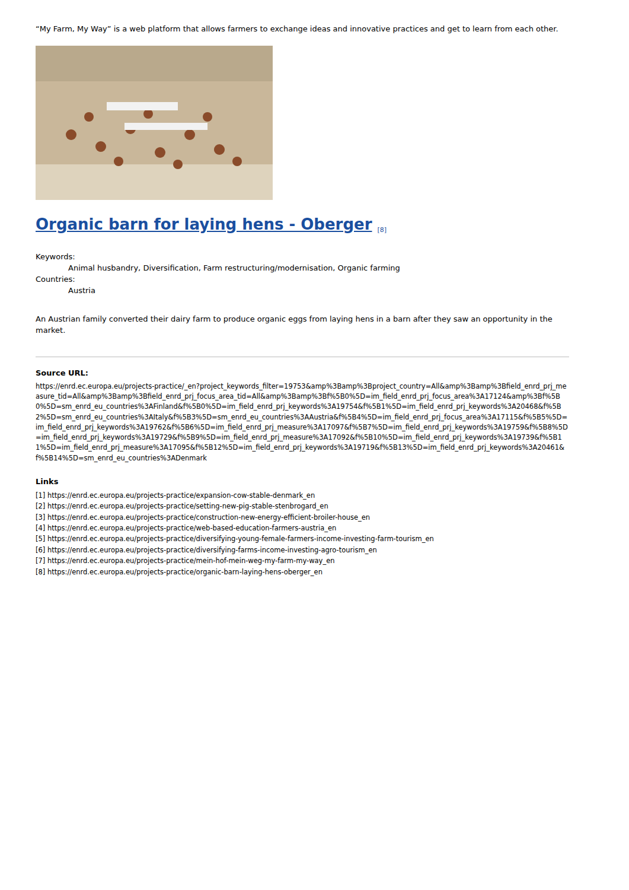“My Farm, My Way” is a web platform that allows farmers to exchange ideas and innovative practices and get to learn from each other.
Organic barn for laying hens - Oberger [8]
Keywords:
Animal husbandry, Diversification, Farm restructuring/modernisation, Organic farming
Countries:
Austria
An Austrian family converted their dairy farm to produce organic eggs from laying hens in a barn after they saw an opportunity in the market.
Source URL:
https://enrd.ec.europa.eu/projects-practice/_en?project_keywords_filter=19753&amp%3Bamp%3Bproject_country=All&amp%3Bamp%3Bfield_enrd_prj_measure_tid=All&amp%3Bamp%3Bfield_enrd_prj_focus_area_tid=All&amp%3Bamp%3Bf%5B0%5D=im_field_enrd_prj_focus_area%3A17124&amp%3Bf%5B0%5D=sm_enrd_eu_countries%3AFinland&f%5B0%5D=im_field_enrd_prj_keywords%3A19754&f%5B1%5D=im_field_enrd_prj_keywords%3A20468&f%5B2%5D=sm_enrd_eu_countries%3AItaly&f%5B3%5D=sm_enrd_eu_countries%3AAustria&f%5B4%5D=im_field_enrd_prj_focus_area%3A17115&f%5B5%5D=im_field_enrd_prj_keywords%3A19762&f%5B6%5D=im_field_enrd_prj_measure%3A17097&f%5B7%5D=im_field_enrd_prj_keywords%3A19759&f%5B8%5D=im_field_enrd_prj_keywords%3A19729&f%5B9%5D=im_field_enrd_prj_measure%3A17092&f%5B10%5D=im_field_enrd_prj_keywords%3A19739&f%5B11%5D=im_field_enrd_prj_measure%3A17095&f%5B12%5D=im_field_enrd_prj_keywords%3A19719&f%5B13%5D=im_field_enrd_prj_keywords%3A20461&f%5B14%5D=sm_enrd_eu_countries%3ADenmark
Links
[1] https://enrd.ec.europa.eu/projects-practice/expansion-cow-stable-denmark_en
[2] https://enrd.ec.europa.eu/projects-practice/setting-new-pig-stable-stenbrogard_en
[3] https://enrd.ec.europa.eu/projects-practice/construction-new-energy-efficient-broiler-house_en
[4] https://enrd.ec.europa.eu/projects-practice/web-based-education-farmers-austria_en
[5] https://enrd.ec.europa.eu/projects-practice/diversifying-young-female-farmers-income-investing-farm-tourism_en
[6] https://enrd.ec.europa.eu/projects-practice/diversifying-farms-income-investing-agro-tourism_en
[7] https://enrd.ec.europa.eu/projects-practice/mein-hof-mein-weg-my-farm-my-way_en
[8] https://enrd.ec.europa.eu/projects-practice/organic-barn-laying-hens-oberger_en